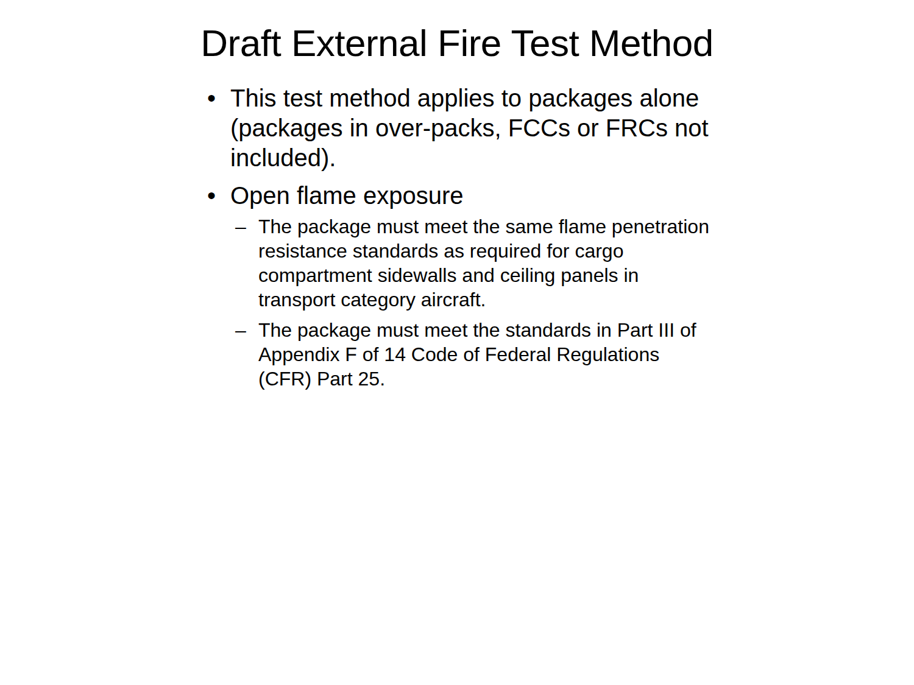Draft External Fire Test Method
This test method applies to packages alone (packages in over-packs, FCCs or FRCs not included).
Open flame exposure
The package must meet the same flame penetration resistance standards as required for cargo compartment sidewalls and ceiling panels in transport category aircraft.
The package must meet the standards in Part III of Appendix F of 14 Code of Federal Regulations (CFR) Part 25.